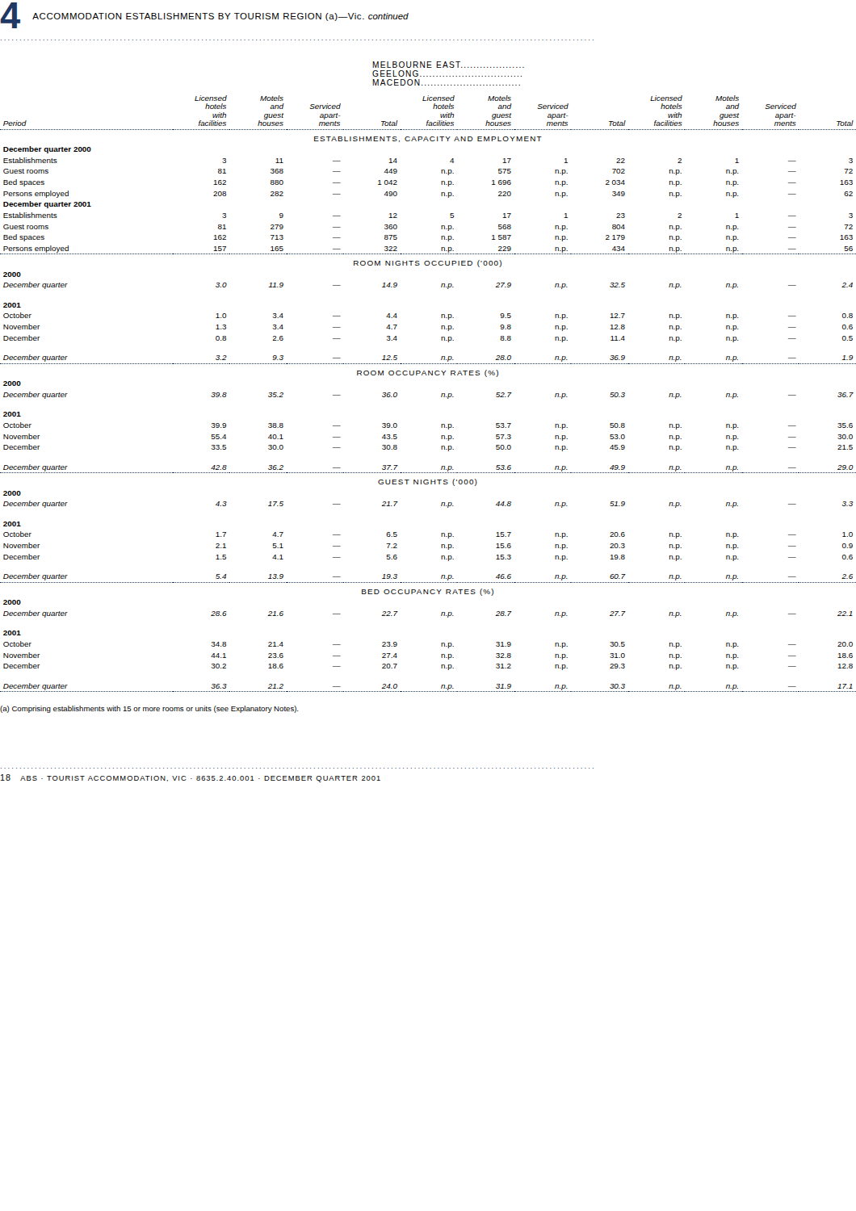4 ACCOMMODATION ESTABLISHMENTS BY TOURISM REGION (a)—Vic. continued
..........................................................................................................................................................
MELBOURNE EAST.................... GEELONG................................ MACEDON...............................
| Period | Licensed hotels with facilities | Motels and guest houses | Serviced apart- ments | Total | Licensed hotels with facilities | Motels and guest houses | Serviced apart- ments | Total | Licensed hotels with facilities | Motels and guest houses | Serviced apart- ments | Total |
| --- | --- | --- | --- | --- | --- | --- | --- | --- | --- | --- | --- | --- |
| ESTABLISHMENTS, CAPACITY AND EMPLOYMENT |
| December quarter 2000 | |
| Establishments | 3 | 11 | — | 14 | 4 | 17 | 1 | 22 | 2 | 1 | — | 3 |
| Guest rooms | 81 | 368 | — | 449 | n.p. | 575 | n.p. | 702 | n.p. | n.p. | — | 72 |
| Bed spaces | 162 | 880 | — | 1 042 | n.p. | 1 696 | n.p. | 2 034 | n.p. | n.p. | — | 163 |
| Persons employed | 208 | 282 | — | 490 | n.p. | 220 | n.p. | 349 | n.p. | n.p. | — | 62 |
| December quarter 2001 | |
| Establishments | 3 | 9 | — | 12 | 5 | 17 | 1 | 23 | 2 | 1 | — | 3 |
| Guest rooms | 81 | 279 | — | 360 | n.p. | 568 | n.p. | 804 | n.p. | n.p. | — | 72 |
| Bed spaces | 162 | 713 | — | 875 | n.p. | 1 587 | n.p. | 2 179 | n.p. | n.p. | — | 163 |
| Persons employed | 157 | 165 | — | 322 | n.p. | 229 | n.p. | 434 | n.p. | n.p. | — | 56 |
| ROOM NIGHTS OCCUPIED ('000) |
| 2000 | |
| December quarter | 3.0 | 11.9 | — | 14.9 | n.p. | 27.9 | n.p. | 32.5 | n.p. | n.p. | — | 2.4 |
| 2001 | |
| October | 1.0 | 3.4 | — | 4.4 | n.p. | 9.5 | n.p. | 12.7 | n.p. | n.p. | — | 0.8 |
| November | 1.3 | 3.4 | — | 4.7 | n.p. | 9.8 | n.p. | 12.8 | n.p. | n.p. | — | 0.6 |
| December | 0.8 | 2.6 | — | 3.4 | n.p. | 8.8 | n.p. | 11.4 | n.p. | n.p. | — | 0.5 |
| December quarter | 3.2 | 9.3 | — | 12.5 | n.p. | 28.0 | n.p. | 36.9 | n.p. | n.p. | — | 1.9 |
| ROOM OCCUPANCY RATES (%) |
| 2000 | |
| December quarter | 39.8 | 35.2 | — | 36.0 | n.p. | 52.7 | n.p. | 50.3 | n.p. | n.p. | — | 36.7 |
| 2001 | |
| October | 39.9 | 38.8 | — | 39.0 | n.p. | 53.7 | n.p. | 50.8 | n.p. | n.p. | — | 35.6 |
| November | 55.4 | 40.1 | — | 43.5 | n.p. | 57.3 | n.p. | 53.0 | n.p. | n.p. | — | 30.0 |
| December | 33.5 | 30.0 | — | 30.8 | n.p. | 50.0 | n.p. | 45.9 | n.p. | n.p. | — | 21.5 |
| December quarter | 42.8 | 36.2 | — | 37.7 | n.p. | 53.6 | n.p. | 49.9 | n.p. | n.p. | — | 29.0 |
| GUEST NIGHTS ('000) |
| 2000 | |
| December quarter | 4.3 | 17.5 | — | 21.7 | n.p. | 44.8 | n.p. | 51.9 | n.p. | n.p. | — | 3.3 |
| 2001 | |
| October | 1.7 | 4.7 | — | 6.5 | n.p. | 15.7 | n.p. | 20.6 | n.p. | n.p. | — | 1.0 |
| November | 2.1 | 5.1 | — | 7.2 | n.p. | 15.6 | n.p. | 20.3 | n.p. | n.p. | — | 0.9 |
| December | 1.5 | 4.1 | — | 5.6 | n.p. | 15.3 | n.p. | 19.8 | n.p. | n.p. | — | 0.6 |
| December quarter | 5.4 | 13.9 | — | 19.3 | n.p. | 46.6 | n.p. | 60.7 | n.p. | n.p. | — | 2.6 |
| BED OCCUPANCY RATES (%) |
| 2000 | |
| December quarter | 28.6 | 21.6 | — | 22.7 | n.p. | 28.7 | n.p. | 27.7 | n.p. | n.p. | — | 22.1 |
| 2001 | |
| October | 34.8 | 21.4 | — | 23.9 | n.p. | 31.9 | n.p. | 30.5 | n.p. | n.p. | — | 20.0 |
| November | 44.1 | 23.6 | — | 27.4 | n.p. | 32.8 | n.p. | 31.0 | n.p. | n.p. | — | 18.6 |
| December | 30.2 | 18.6 | — | 20.7 | n.p. | 31.2 | n.p. | 29.3 | n.p. | n.p. | — | 12.8 |
| December quarter | 36.3 | 21.2 | — | 24.0 | n.p. | 31.9 | n.p. | 30.3 | n.p. | n.p. | — | 17.1 |
(a) Comprising establishments with 15 or more rooms or units (see Explanatory Notes).
..........................................................................................................................................................
18 ABS · TOURIST ACCOMMODATION, VIC · 8635.2.40.001 · DECEMBER QUARTER 2001